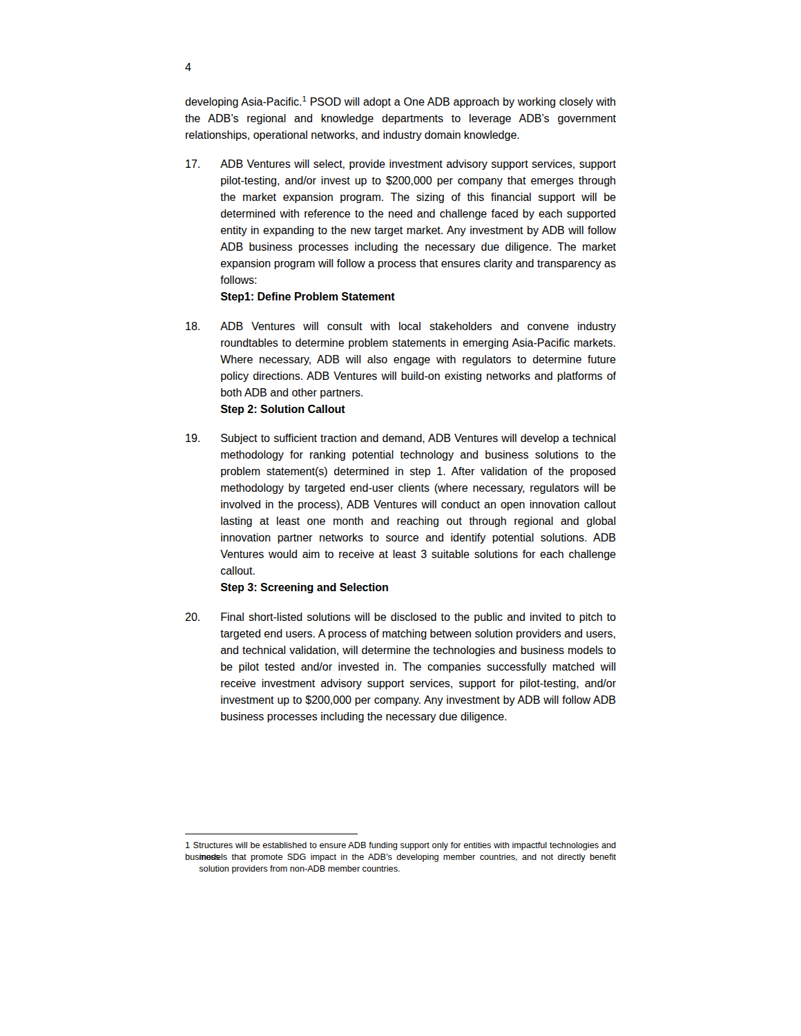4
developing Asia-Pacific.1 PSOD will adopt a One ADB approach by working closely with the ADB’s regional and knowledge departments to leverage ADB’s government relationships, operational networks, and industry domain knowledge.
17.
ADB Ventures will select, provide investment advisory support services, support pilot-testing, and/or invest up to $200,000 per company that emerges through the market expansion program. The sizing of this financial support will be determined with reference to the need and challenge faced by each supported entity in expanding to the new target market. Any investment by ADB will follow ADB business processes including the necessary due diligence. The market expansion program will follow a process that ensures clarity and transparency as follows:
Step1: Define Problem Statement
18.
ADB Ventures will consult with local stakeholders and convene industry roundtables to determine problem statements in emerging Asia-Pacific markets. Where necessary, ADB will also engage with regulators to determine future policy directions. ADB Ventures will build-on existing networks and platforms of both ADB and other partners.
Step 2: Solution Callout
19.
Subject to sufficient traction and demand, ADB Ventures will develop a technical methodology for ranking potential technology and business solutions to the problem statement(s) determined in step 1. After validation of the proposed methodology by targeted end-user clients (where necessary, regulators will be involved in the process), ADB Ventures will conduct an open innovation callout lasting at least one month and reaching out through regional and global innovation partner networks to source and identify potential solutions. ADB Ventures would aim to receive at least 3 suitable solutions for each challenge callout.
Step 3: Screening and Selection
20.
Final short-listed solutions will be disclosed to the public and invited to pitch to targeted end users. A process of matching between solution providers and users, and technical validation, will determine the technologies and business models to be pilot tested and/or invested in. The companies successfully matched will receive investment advisory support services, support for pilot-testing, and/or investment up to $200,000 per company. Any investment by ADB will follow ADB business processes including the necessary due diligence.
1 Structures will be established to ensure ADB funding support only for entities with impactful technologies and business models that promote SDG impact in the ADB’s developing member countries, and not directly benefit solution providers from non-ADB member countries.